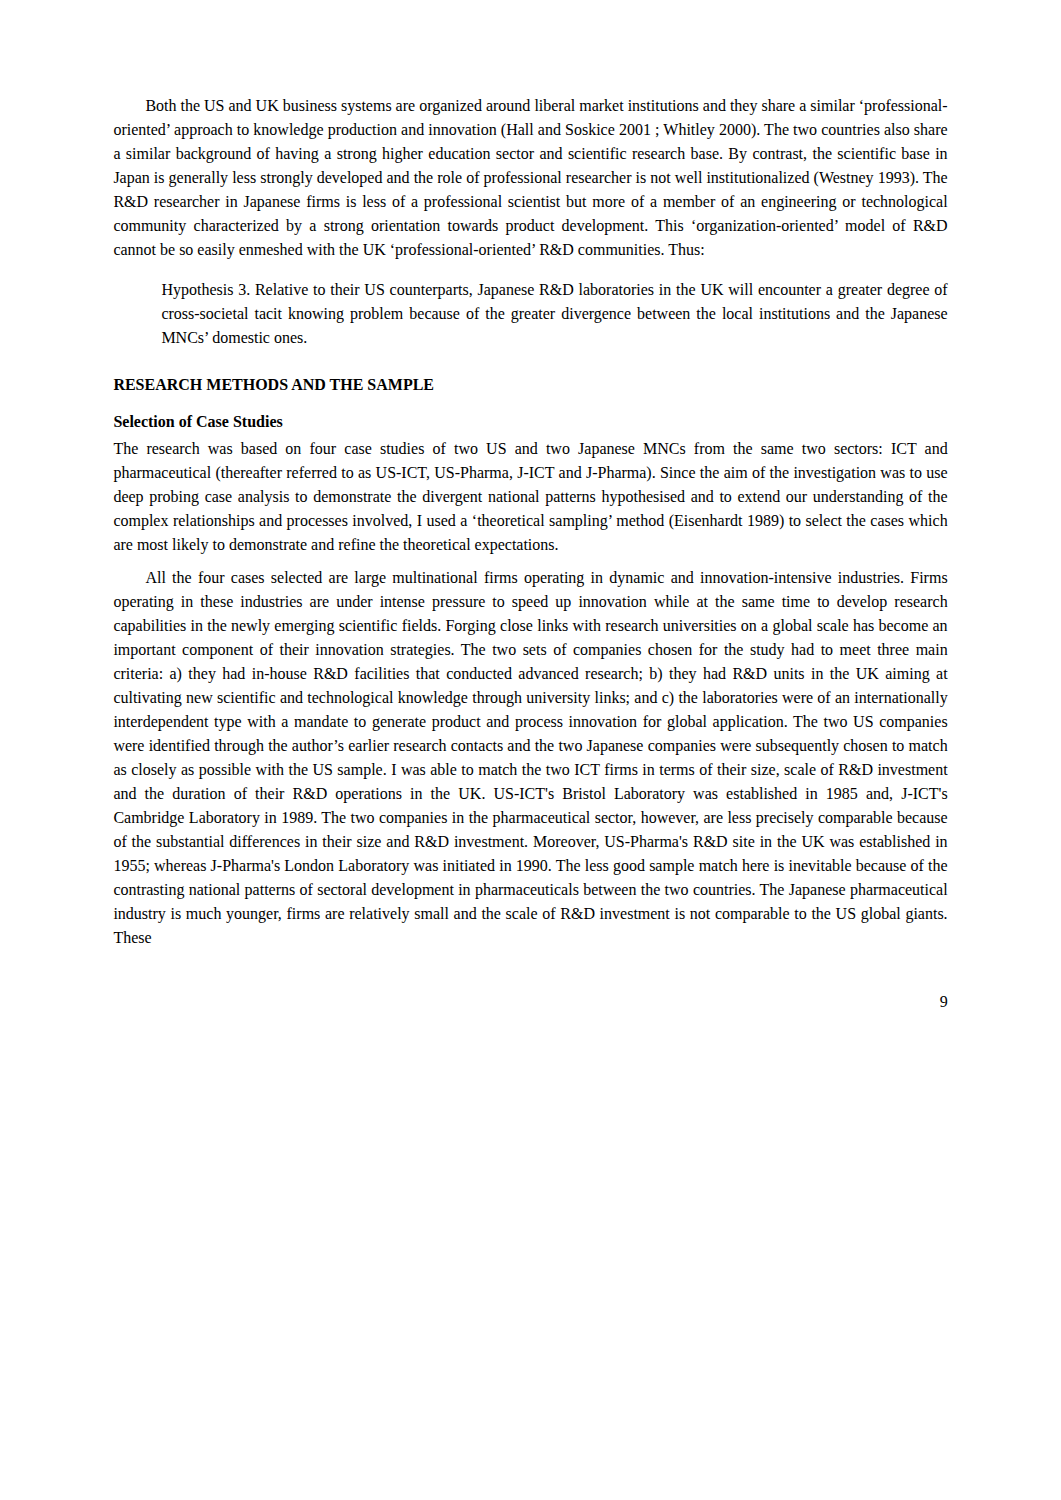Both the US and UK business systems are organized around liberal market institutions and they share a similar ‘professional-oriented’ approach to knowledge production and innovation (Hall and Soskice 2001 ; Whitley 2000). The two countries also share a similar background of having a strong higher education sector and scientific research base. By contrast, the scientific base in Japan is generally less strongly developed and the role of professional researcher is not well institutionalized (Westney 1993). The R&D researcher in Japanese firms is less of a professional scientist but more of a member of an engineering or technological community characterized by a strong orientation towards product development. This ‘organization-oriented’ model of R&D cannot be so easily enmeshed with the UK ‘professional-oriented’ R&D communities. Thus:
Hypothesis 3. Relative to their US counterparts, Japanese R&D laboratories in the UK will encounter a greater degree of cross-societal tacit knowing problem because of the greater divergence between the local institutions and the Japanese MNCs’ domestic ones.
Research Methods and the Sample
Selection of Case Studies
The research was based on four case studies of two US and two Japanese MNCs from the same two sectors: ICT and pharmaceutical (thereafter referred to as US-ICT, US-Pharma, J-ICT and J-Pharma). Since the aim of the investigation was to use deep probing case analysis to demonstrate the divergent national patterns hypothesised and to extend our understanding of the complex relationships and processes involved, I used a ‘theoretical sampling’ method (Eisenhardt 1989) to select the cases which are most likely to demonstrate and refine the theoretical expectations.
All the four cases selected are large multinational firms operating in dynamic and innovation-intensive industries. Firms operating in these industries are under intense pressure to speed up innovation while at the same time to develop research capabilities in the newly emerging scientific fields. Forging close links with research universities on a global scale has become an important component of their innovation strategies. The two sets of companies chosen for the study had to meet three main criteria: a) they had in-house R&D facilities that conducted advanced research; b) they had R&D units in the UK aiming at cultivating new scientific and technological knowledge through university links; and c) the laboratories were of an internationally interdependent type with a mandate to generate product and process innovation for global application. The two US companies were identified through the author’s earlier research contacts and the two Japanese companies were subsequently chosen to match as closely as possible with the US sample. I was able to match the two ICT firms in terms of their size, scale of R&D investment and the duration of their R&D operations in the UK. US-ICT's Bristol Laboratory was established in 1985 and, J-ICT's Cambridge Laboratory in 1989. The two companies in the pharmaceutical sector, however, are less precisely comparable because of the substantial differences in their size and R&D investment. Moreover, US-Pharma's R&D site in the UK was established in 1955; whereas J-Pharma's London Laboratory was initiated in 1990. The less good sample match here is inevitable because of the contrasting national patterns of sectoral development in pharmaceuticals between the two countries. The Japanese pharmaceutical industry is much younger, firms are relatively small and the scale of R&D investment is not comparable to the US global giants. These
9